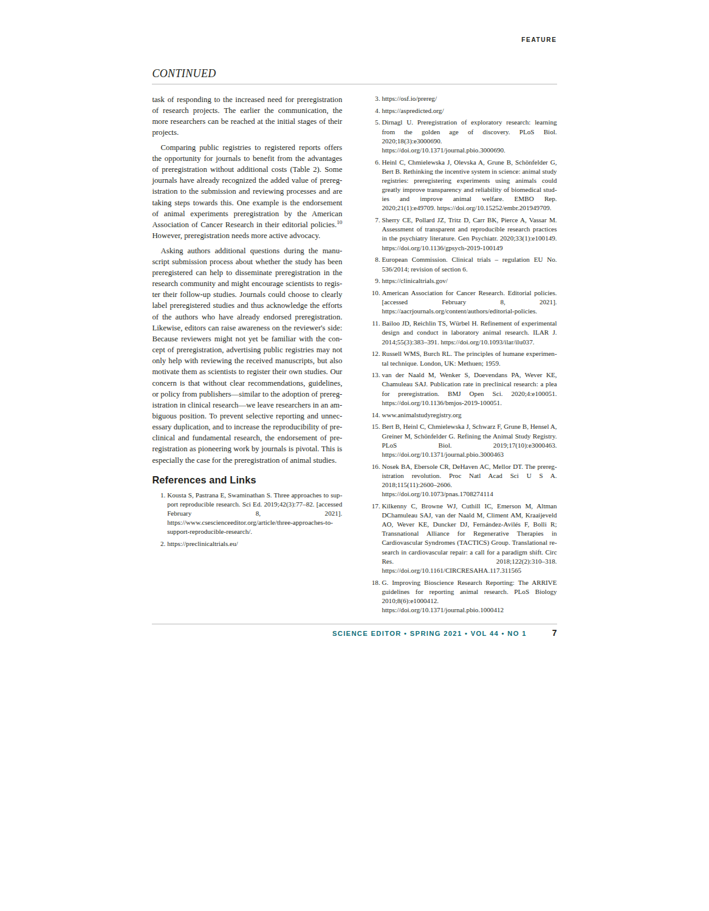Feature
CONTINUED
task of responding to the increased need for preregistration of research projects. The earlier the communication, the more researchers can be reached at the initial stages of their projects.
Comparing public registries to registered reports offers the opportunity for journals to benefit from the advantages of preregistration without additional costs (Table 2). Some journals have already recognized the added value of preregistration to the submission and reviewing processes and are taking steps towards this. One example is the endorsement of animal experiments preregistration by the American Association of Cancer Research in their editorial policies.10 However, preregistration needs more active advocacy.
Asking authors additional questions during the manuscript submission process about whether the study has been preregistered can help to disseminate preregistration in the research community and might encourage scientists to register their follow-up studies. Journals could choose to clearly label preregistered studies and thus acknowledge the efforts of the authors who have already endorsed preregistration. Likewise, editors can raise awareness on the reviewer's side: Because reviewers might not yet be familiar with the concept of preregistration, advertising public registries may not only help with reviewing the received manuscripts, but also motivate them as scientists to register their own studies. Our concern is that without clear recommendations, guidelines, or policy from publishers—similar to the adoption of preregistration in clinical research—we leave researchers in an ambiguous position. To prevent selective reporting and unnecessary duplication, and to increase the reproducibility of preclinical and fundamental research, the endorsement of preregistration as pioneering work by journals is pivotal. This is especially the case for the preregistration of animal studies.
References and Links
Kousta S, Pastrana E, Swaminathan S. Three approaches to support reproducible research. Sci Ed. 2019;42(3):77–82. [accessed February 8, 2021]. https://www.csescienceeditor.org/article/three-approaches-to-support-reproducible-research/.
https://preclinicaltrials.eu/
https://osf.io/prereg/
https://aspredicted.org/
Dirnagl U. Preregistration of exploratory research: learning from the golden age of discovery. PLoS Biol. 2020;18(3):e3000690. https://doi.org/10.1371/journal.pbio.3000690.
Heinl C, Chmielewska J, Olevska A, Grune B, Schönfelder G, Bert B. Rethinking the incentive system in science: animal study registries: preregistering experiments using animals could greatly improve transparency and reliability of biomedical studies and improve animal welfare. EMBO Rep. 2020;21(1):e49709. https://doi.org/10.15252/embr.201949709.
Sherry CE, Pollard JZ, Tritz D, Carr BK, Pierce A, Vassar M. Assessment of transparent and reproducible research practices in the psychiatry literature. Gen Psychiatr. 2020;33(1):e100149. https://doi.org/10.1136/gpsych-2019-100149
European Commission. Clinical trials – regulation EU No. 536/2014; revision of section 6.
https://clinicaltrials.gov/
American Association for Cancer Research. Editorial policies. [accessed February 8, 2021]. https://aacrjournals.org/content/authors/editorial-policies.
Bailoo JD, Reichlin TS, Würbel H. Refinement of experimental design and conduct in laboratory animal research. ILAR J. 2014;55(3):383–391. https://doi.org/10.1093/ilar/ilu037.
Russell WMS, Burch RL. The principles of humane experimental technique. London, UK: Methuen; 1959.
van der Naald M, Wenker S, Doevendans PA, Wever KE, Chamuleau SAJ. Publication rate in preclinical research: a plea for preregistration. BMJ Open Sci. 2020;4:e100051. https://doi.org/10.1136/bmjos-2019-100051.
www.animalstudyregistry.org
Bert B, Heinl C, Chmielewska J, Schwarz F, Grune B, Hensel A, Greiner M, Schönfelder G. Refining the Animal Study Registry. PLoS Biol. 2019;17(10):e3000463. https://doi.org/10.1371/journal.pbio.3000463
Nosek BA, Ebersole CR, DeHaven AC, Mellor DT. The preregistration revolution. Proc Natl Acad Sci U S A. 2018;115(11):2600–2606. https://doi.org/10.1073/pnas.1708274114
Kilkenny C, Browne WJ, Cuthill IC, Emerson M, Altman DChamuleau SAJ, van der Naald M, Climent AM, Kraaijeveld AO, Wever KE, Duncker DJ, Fernández-Avilés F, Bolli R; Transnational Alliance for Regenerative Therapies in Cardiovascular Syndromes (TACTICS) Group. Translational research in cardiovascular repair: a call for a paradigm shift. Circ Res. 2018;122(2):310–318. https://doi.org/10.1161/CIRCRESAHA.117.311565
G. Improving Bioscience Research Reporting: The ARRIVE guidelines for reporting animal research. PLoS Biology 2010;8(6):e1000412. https://doi.org/10.1371/journal.pbio.1000412
Science Editor • Spring 2021 • Vol 44 • No 1 7